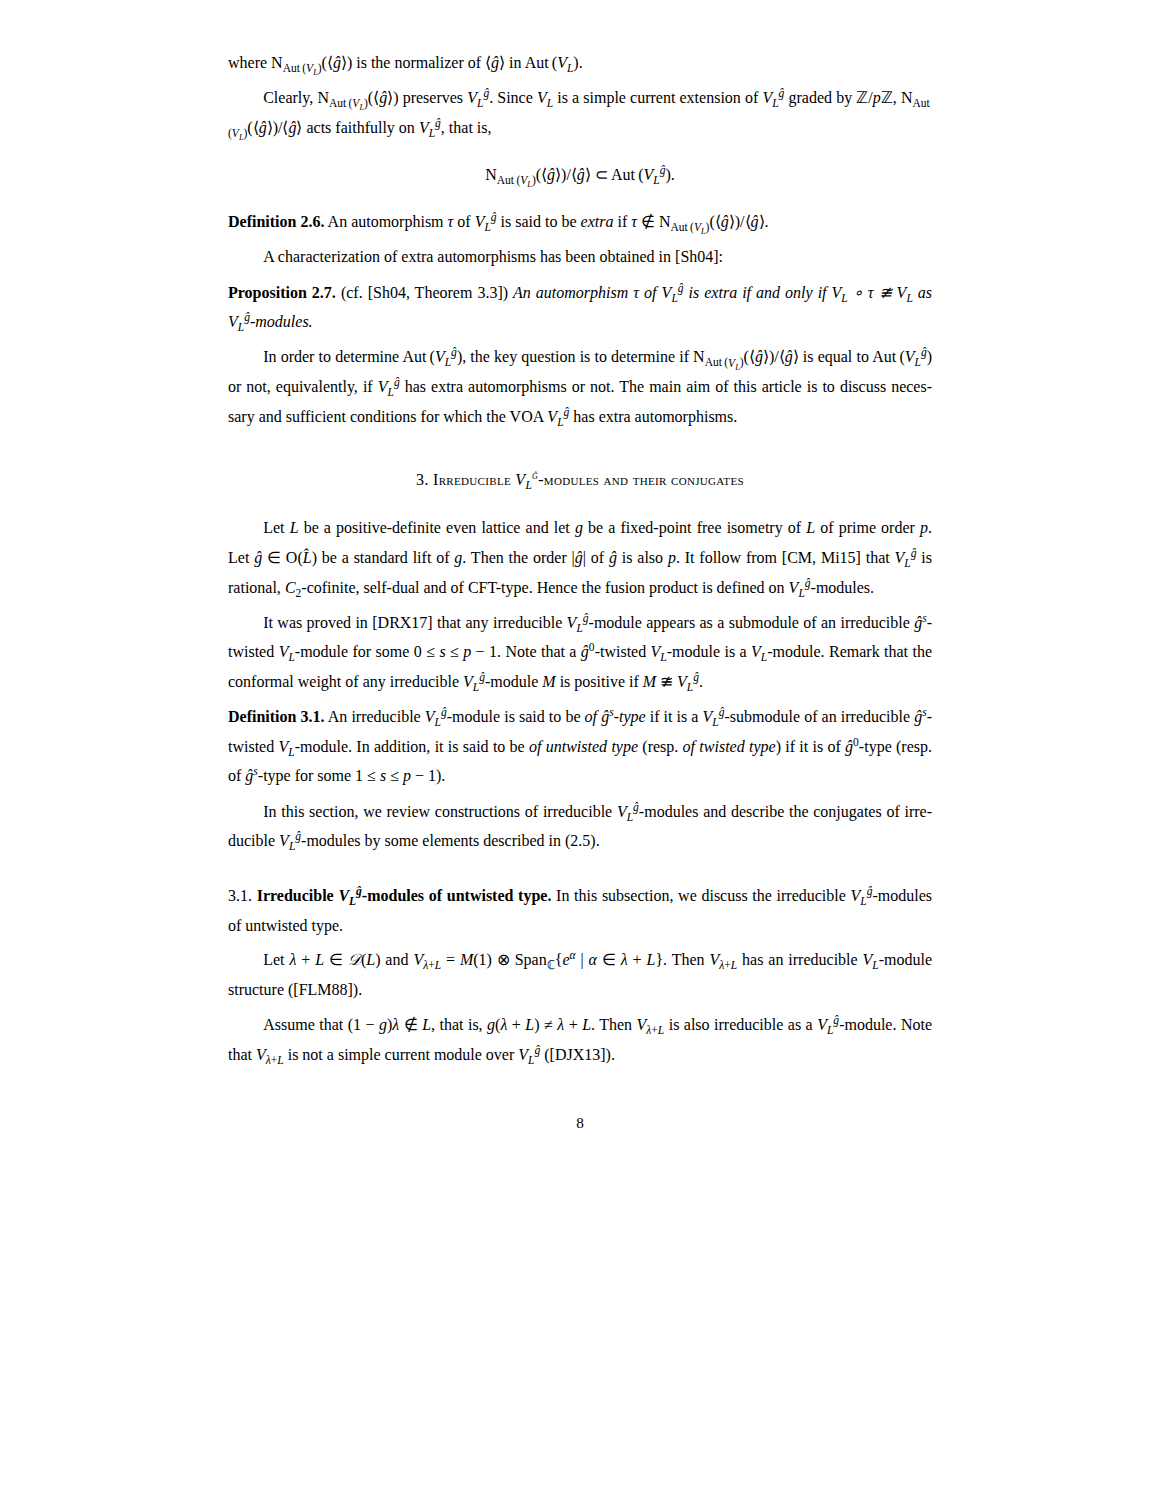where NAut (VL)(⟨ĝ⟩) is the normalizer of ⟨ĝ⟩ in Aut (VL).
Clearly, NAut (VL)(⟨ĝ⟩) preserves VLĝ. Since VL is a simple current extension of VLĝ graded by ℤ/p ℤ, NAut (VL)(⟨ĝ⟩)/⟨ĝ⟩ acts faithfully on VLĝ, that is,
NAut (VL)(⟨ĝ⟩)/⟨ĝ⟩ ⊂ Aut (VLĝ).
Definition 2.6. An automorphism τ of VLĝ is said to be extra if τ ∉ NAut (VL)(⟨ĝ⟩)/⟨ĝ⟩.
A characterization of extra automorphisms has been obtained in [Sh04]:
Proposition 2.7. (cf. [Sh04, Theorem 3.3]) An automorphism τ of VLĝ is extra if and only if VL ∘ τ ≇ VL as VLĝ-modules.
In order to determine Aut (VLĝ), the key question is to determine if NAut (VL)(⟨ĝ⟩)/⟨ĝ⟩ is equal to Aut (VLĝ) or not, equivalently, if VLĝ has extra automorphisms or not. The main aim of this article is to discuss necessary and sufficient conditions for which the VOA VLĝ has extra automorphisms.
3. Irreducible VLĝ-modules and their conjugates
Let L be a positive-definite even lattice and let g be a fixed-point free isometry of L of prime order p. Let ĝ ∈ O(L̂) be a standard lift of g. Then the order |ĝ| of ĝ is also p. It follow from [CM, Mi15] that VLĝ is rational, C2-cofinite, self-dual and of CFT-type. Hence the fusion product is defined on VLĝ-modules.
It was proved in [DRX17] that any irreducible VLĝ-module appears as a submodule of an irreducible ĝs-twisted VL-module for some 0 ≤ s ≤ p − 1. Note that a ĝ0-twisted VL-module is a VL-module. Remark that the conformal weight of any irreducible VLĝ-module M is positive if M ≇ VLĝ.
Definition 3.1. An irreducible VLĝ-module is said to be of ĝs-type if it is a VLĝ-submodule of an irreducible ĝs-twisted VL-module. In addition, it is said to be of untwisted type (resp. of twisted type) if it is of ĝ0-type (resp. of ĝs-type for some 1 ≤ s ≤ p − 1).
In this section, we review constructions of irreducible VLĝ-modules and describe the conjugates of irreducible VLĝ-modules by some elements described in (2.5).
3.1. Irreducible VLĝ-modules of untwisted type. In this subsection, we discuss the irreducible VLĝ-modules of untwisted type.
Let λ + L ∈ 𝒟(L) and Vλ+L = M(1) ⊗ Spanℂ{eα | α ∈ λ + L}. Then Vλ+L has an irreducible VL-module structure ([FLM88]).
Assume that (1 − g)λ ∉ L, that is, g(λ + L) ≠ λ + L. Then Vλ+L is also irreducible as a VLĝ-module. Note that Vλ+L is not a simple current module over VLĝ ([DJX13]).
8